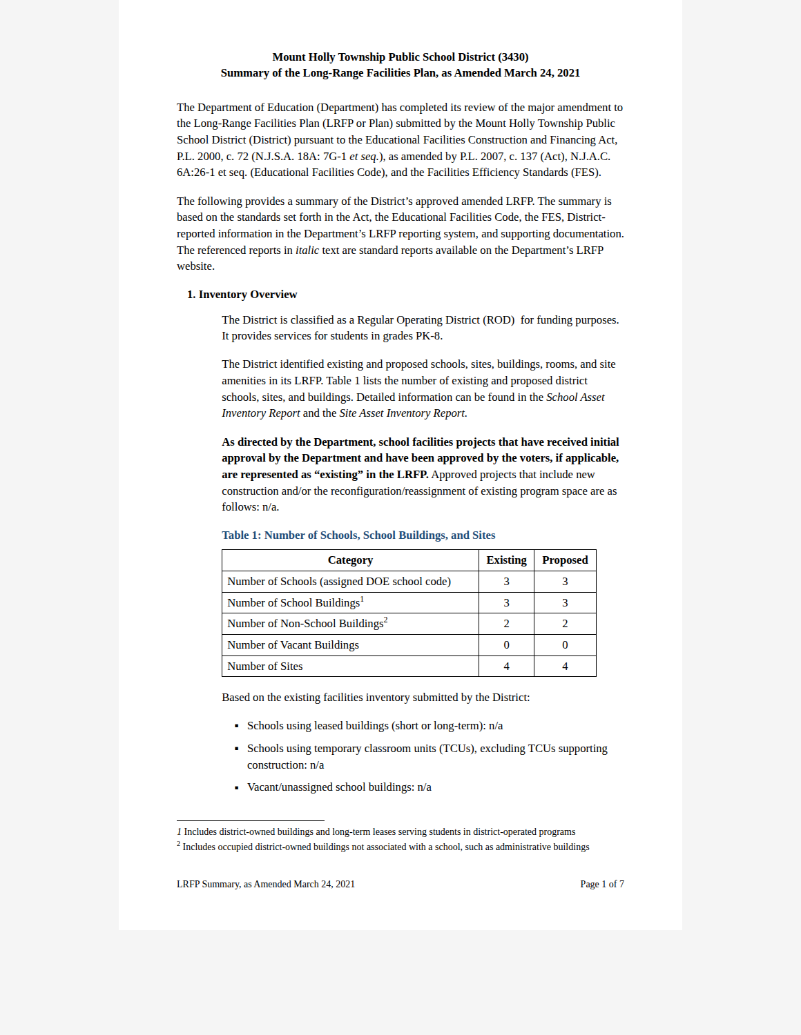Mount Holly Township Public School District (3430) Summary of the Long-Range Facilities Plan, as Amended March 24, 2021
The Department of Education (Department) has completed its review of the major amendment to the Long-Range Facilities Plan (LRFP or Plan) submitted by the Mount Holly Township Public School District (District) pursuant to the Educational Facilities Construction and Financing Act, P.L. 2000, c. 72 (N.J.S.A. 18A: 7G-1 et seq.), as amended by P.L. 2007, c. 137 (Act), N.J.A.C. 6A:26-1 et seq. (Educational Facilities Code), and the Facilities Efficiency Standards (FES).
The following provides a summary of the District’s approved amended LRFP. The summary is based on the standards set forth in the Act, the Educational Facilities Code, the FES, District-reported information in the Department’s LRFP reporting system, and supporting documentation. The referenced reports in italic text are standard reports available on the Department’s LRFP website.
Inventory Overview
The District is classified as a Regular Operating District (ROD) for funding purposes. It provides services for students in grades PK-8.
The District identified existing and proposed schools, sites, buildings, rooms, and site amenities in its LRFP. Table 1 lists the number of existing and proposed district schools, sites, and buildings. Detailed information can be found in the School Asset Inventory Report and the Site Asset Inventory Report.
As directed by the Department, school facilities projects that have received initial approval by the Department and have been approved by the voters, if applicable, are represented as “existing” in the LRFP. Approved projects that include new construction and/or the reconfiguration/reassignment of existing program space are as follows: n/a.
Table 1: Number of Schools, School Buildings, and Sites
| Category | Existing | Proposed |
| --- | --- | --- |
| Number of Schools (assigned DOE school code) | 3 | 3 |
| Number of School Buildings 1 | 3 | 3 |
| Number of Non-School Buildings 2 | 2 | 2 |
| Number of Vacant Buildings | 0 | 0 |
| Number of Sites | 4 | 4 |
Based on the existing facilities inventory submitted by the District:
Schools using leased buildings (short or long-term): n/a
Schools using temporary classroom units (TCUs), excluding TCUs supporting construction: n/a
Vacant/unassigned school buildings: n/a
1 Includes district-owned buildings and long-term leases serving students in district-operated programs
2 Includes occupied district-owned buildings not associated with a school, such as administrative buildings
LRFP Summary, as Amended March 24, 2021 Page 1 of 7